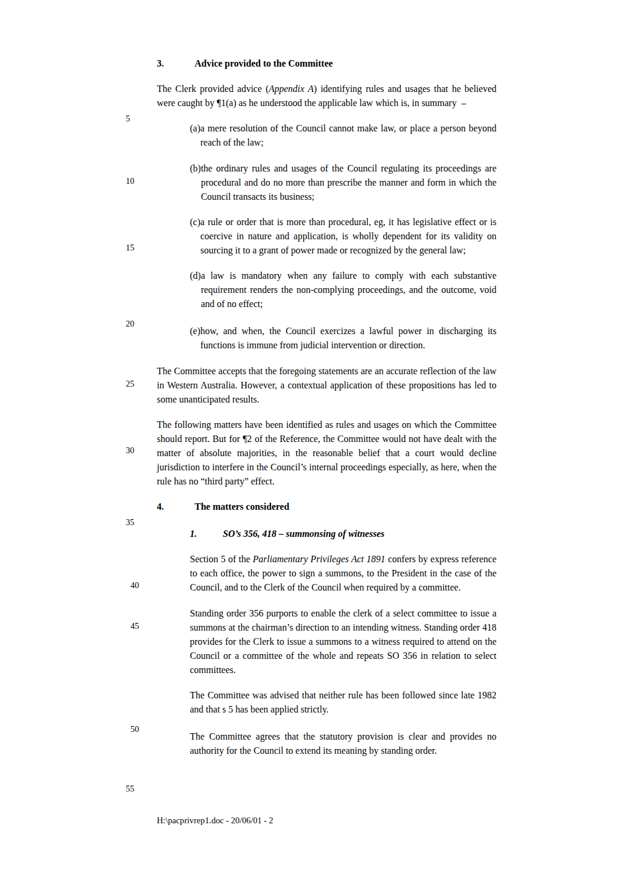3. Advice provided to the Committee
The Clerk provided advice (Appendix A) identifying rules and usages that he believed were caught by ¶1(a) as he understood the applicable law which is, in summary –
5
(a)
a mere resolution of the Council cannot make law, or place a person beyond reach of the law;
10
(b)
the ordinary rules and usages of the Council regulating its proceedings are procedural and do no more than prescribe the manner and form in which the Council transacts its business;
15
(c)
a rule or order that is more than procedural, eg, it has legislative effect or is coercive in nature and application, is wholly dependent for its validity on sourcing it to a grant of power made or recognized by the general law;
(d)
a law is mandatory when any failure to comply with each substantive requirement renders the non-complying proceedings, and the outcome, void and of no effect;
20
(e)
how, and when, the Council exercizes a lawful power in discharging its functions is immune from judicial intervention or direction.
25 The Committee accepts that the foregoing statements are an accurate reflection of the law in Western Australia. However, a contextual application of these propositions has led to some unanticipated results.
30 The following matters have been identified as rules and usages on which the Committee should report. But for ¶2 of the Reference, the Committee would not have dealt with the matter of absolute majorities, in the reasonable belief that a court would decline jurisdiction to interfere in the Council’s internal proceedings especially, as here, when the rule has no “third party” effect.
4. The matters considered
35
1. SO’s 356, 418 – summonsing of witnesses
Section 5 of the Parliamentary Privileges Act 1891 confers by express reference to each office, the power to sign a summons, to the President in the case of the Council, and to the Clerk of the Council when required by a committee.
40
45 Standing order 356 purports to enable the clerk of a select committee to issue a summons at the chairman’s direction to an intending witness. Standing order 418 provides for the Clerk to issue a summons to a witness required to attend on the Council or a committee of the whole and repeats SO 356 in relation to select committees.
The Committee was advised that neither rule has been followed since late 1982 and that s 5 has been applied strictly.
50
The Committee agrees that the statutory provision is clear and provides no authority for the Council to extend its meaning by standing order.
55
H:\pacprivrep1.doc - 20/06/01 - 2